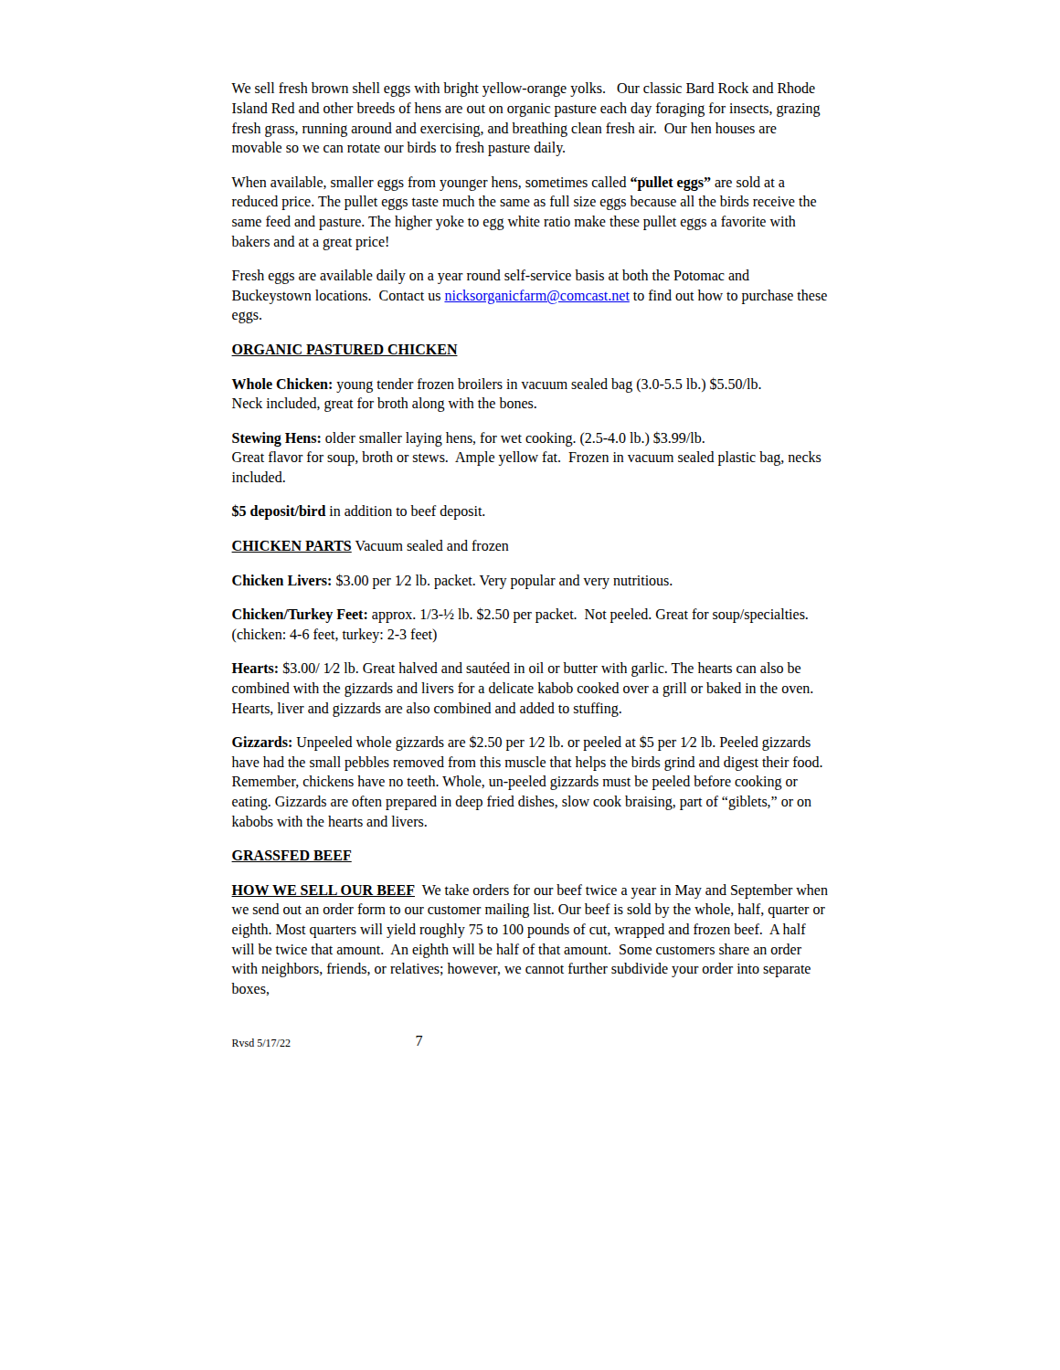We sell fresh brown shell eggs with bright yellow-orange yolks. Our classic Bard Rock and Rhode Island Red and other breeds of hens are out on organic pasture each day foraging for insects, grazing fresh grass, running around and exercising, and breathing clean fresh air. Our hen houses are movable so we can rotate our birds to fresh pasture daily.
When available, smaller eggs from younger hens, sometimes called “pullet eggs” are sold at a reduced price. The pullet eggs taste much the same as full size eggs because all the birds receive the same feed and pasture. The higher yoke to egg white ratio make these pullet eggs a favorite with bakers and at a great price!
Fresh eggs are available daily on a year round self-service basis at both the Potomac and Buckeystown locations. Contact us nicksorganicfarm@comcast.net to find out how to purchase these eggs.
ORGANIC PASTURED CHICKEN
Whole Chicken: young tender frozen broilers in vacuum sealed bag (3.0-5.5 lb.) $5.50/lb.
Neck included, great for broth along with the bones.
Stewing Hens: older smaller laying hens, for wet cooking. (2.5-4.0 lb.) $3.99/lb.
Great flavor for soup, broth or stews. Ample yellow fat. Frozen in vacuum sealed plastic bag, necks included.
$5 deposit/bird in addition to beef deposit.
CHICKEN PARTS Vacuum sealed and frozen
Chicken Livers: $3.00 per 1⁄2 lb. packet. Very popular and very nutritious.
Chicken/Turkey Feet: approx. 1/3-½ lb. $2.50 per packet. Not peeled. Great for soup/specialties. (chicken: 4-6 feet, turkey: 2-3 feet)
Hearts: $3.00/ 1⁄2 lb. Great halved and sautéed in oil or butter with garlic. The hearts can also be combined with the gizzards and livers for a delicate kabob cooked over a grill or baked in the oven. Hearts, liver and gizzards are also combined and added to stuffing.
Gizzards: Unpeeled whole gizzards are $2.50 per 1⁄2 lb. or peeled at $5 per 1⁄2 lb. Peeled gizzards have had the small pebbles removed from this muscle that helps the birds grind and digest their food. Remember, chickens have no teeth. Whole, un-peeled gizzards must be peeled before cooking or eating. Gizzards are often prepared in deep fried dishes, slow cook braising, part of “giblets,” or on kabobs with the hearts and livers.
GRASSFED BEEF
HOW WE SELL OUR BEEF We take orders for our beef twice a year in May and September when we send out an order form to our customer mailing list. Our beef is sold by the whole, half, quarter or eighth. Most quarters will yield roughly 75 to 100 pounds of cut, wrapped and frozen beef. A half will be twice that amount. An eighth will be half of that amount. Some customers share an order with neighbors, friends, or relatives; however, we cannot further subdivide your order into separate boxes,
Rvsd 5/17/22
7